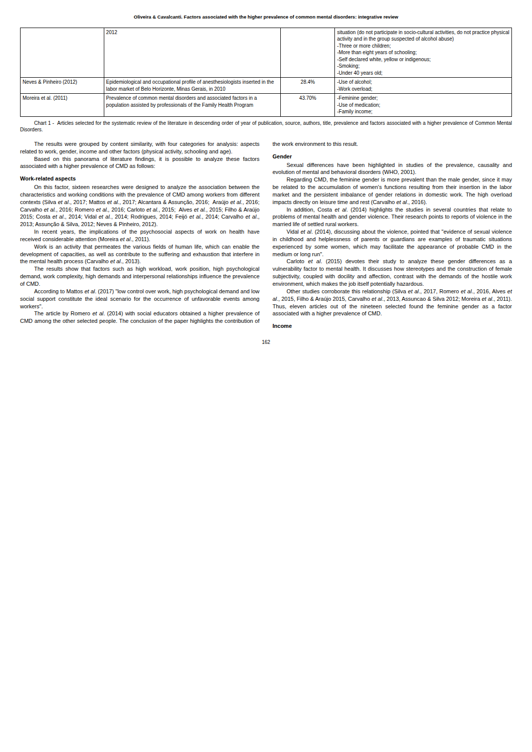Oliveira & Cavalcanti. Factors associated with the higher prevalence of common mental disorders: integrative review
| | 2012 | | situation (do not participate in socio-cultural activities, do not practice physical activity and in the group suspected of alcohol abuse) -Three or more children; -More than eight years of schooling; -Self declared white, yellow or indigenous; -Smoking; -Under 40 years old; |
| Neves & Pinheiro (2012) | Epidemiological and occupational profile of anesthesiologists inserted in the labor market of Belo Horizonte, Minas Gerais, in 2010 | 28.4% | -Use of alcohol; -Work overload; |
| Moreira et al. (2011) | Prevalence of common mental disorders and associated factors in a population assisted by professionals of the Family Health Program | 43.70% | -Feminine gender; -Use of medication; -Family income; |
Chart 1 - Articles selected for the systematic review of the literature in descending order of year of publication, source, authors, title, prevalence and factors associated with a higher prevalence of Common Mental Disorders.
The results were grouped by content similarity, with four categories for analysis: aspects related to work, gender, income and other factors (physical activity, schooling and age).
Based on this panorama of literature findings, it is possible to analyze these factors associated with a higher prevalence of CMD as follows:
Work-related aspects
On this factor, sixteen researches were designed to analyze the association between the characteristics and working conditions with the prevalence of CMD among workers from different contexts (Silva et al., 2017; Mattos et al., 2017; Alcantara & Assunção, 2016; Araújo et al., 2016; Carvalho et al., 2016; Romero et al., 2016; Carloto et al., 2015; Alves et al., 2015; Filho & Araújo 2015; Costa et al., 2014; Vidal et al., 2014; Rodrigues, 2014; Feijó et al., 2014; Carvalho et al., 2013; Assunção & Silva, 2012; Neves & Pinheiro, 2012).
In recent years, the implications of the psychosocial aspects of work on health have received considerable attention (Moreira et al., 2011).
Work is an activity that permeates the various fields of human life, which can enable the development of capacities, as well as contribute to the suffering and exhaustion that interfere in the mental health process (Carvalho et al., 2013).
The results show that factors such as high workload, work position, high psychological demand, work complexity, high demands and interpersonal relationships influence the prevalence of CMD.
According to Mattos et al. (2017) "low control over work, high psychological demand and low social support constitute the ideal scenario for the occurrence of unfavorable events among workers".
The article by Romero et al. (2014) with social educators obtained a higher prevalence of CMD among the other selected people. The conclusion of the paper highlights the contribution of the work environment to this result.
Gender
Sexual differences have been highlighted in studies of the prevalence, causality and evolution of mental and behavioral disorders (WHO, 2001).
Regarding CMD, the feminine gender is more prevalent than the male gender, since it may be related to the accumulation of women's functions resulting from their insertion in the labor market and the persistent imbalance of gender relations in domestic work. The high overload impacts directly on leisure time and rest (Carvalho et al., 2016).
In addition, Costa et al. (2014) highlights the studies in several countries that relate to problems of mental health and gender violence. Their research points to reports of violence in the married life of settled rural workers.
Vidal et al. (2014), discussing about the violence, pointed that "evidence of sexual violence in childhood and helplessness of parents or guardians are examples of traumatic situations experienced by some women, which may facilitate the appearance of probable CMD in the medium or long run".
Carloto et al. (2015) devotes their study to analyze these gender differences as a vulnerability factor to mental health. It discusses how stereotypes and the construction of female subjectivity, coupled with docility and affection, contrast with the demands of the hostile work environment, which makes the job itself potentially hazardous.
Other studies corroborate this relationship (Silva et al., 2017, Romero et al., 2016, Alves et al., 2015, Filho & Araújo 2015, Carvalho et al., 2013, Assuncao & Silva 2012; Moreira et al., 2011). Thus, eleven articles out of the nineteen selected found the feminine gender as a factor associated with a higher prevalence of CMD.
Income
162